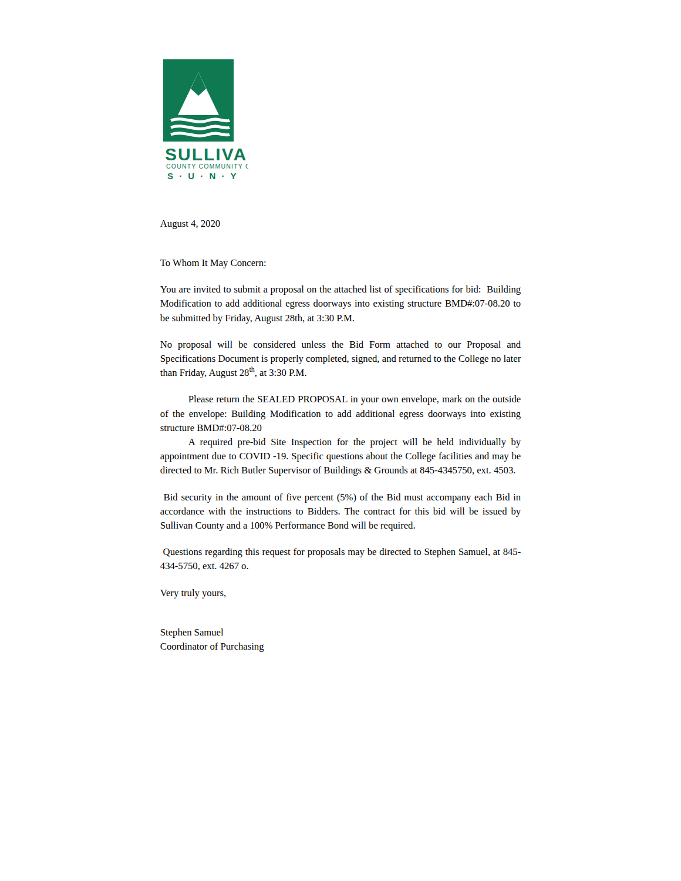SULLIVAN COUNTY COMMUNITY COLLEGE S · U · N · Y
August 4, 2020
To Whom It May Concern:
You are invited to submit a proposal on the attached list of specifications for bid: Building Modification to add additional egress doorways into existing structure BMD#:07-08.20 to be submitted by Friday, August 28th, at 3:30 P.M.
No proposal will be considered unless the Bid Form attached to our Proposal and Specifications Document is properly completed, signed, and returned to the College no later than Friday, August 28th, at 3:30 P.M.
Please return the SEALED PROPOSAL in your own envelope, mark on the outside of the envelope: Building Modification to add additional egress doorways into existing structure BMD#:07-08.20
A required pre-bid Site Inspection for the project will be held individually by appointment due to COVID -19. Specific questions about the College facilities and may be directed to Mr. Rich Butler Supervisor of Buildings & Grounds at 845-4345750, ext. 4503.
Bid security in the amount of five percent (5%) of the Bid must accompany each Bid in accordance with the instructions to Bidders. The contract for this bid will be issued by Sullivan County and a 100% Performance Bond will be required.
Questions regarding this request for proposals may be directed to Stephen Samuel, at 845-434-5750, ext. 4267 o.
Very truly yours,
Stephen Samuel
Coordinator of Purchasing